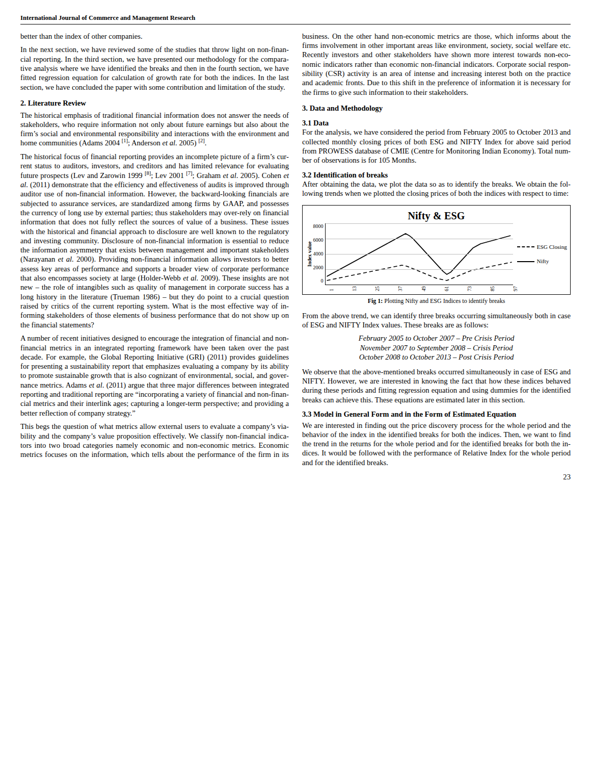International Journal of Commerce and Management Research
better than the index of other companies.
In the next section, we have reviewed some of the studies that throw light on non-financial reporting. In the third section, we have presented our methodology for the comparative analysis where we have identified the breaks and then in the fourth section, we have fitted regression equation for calculation of growth rate for both the indices. In the last section, we have concluded the paper with some contribution and limitation of the study.
2. Literature Review
The historical emphasis of traditional financial information does not answer the needs of stakeholders, who require information not only about future earnings but also about the firm’s social and environmental responsibility and interactions with the environment and home communities (Adams 2004 [1]; Anderson et al. 2005) [2].
The historical focus of financial reporting provides an incomplete picture of a firm’s current status to auditors, investors, and creditors and has limited relevance for evaluating future prospects (Lev and Zarowin 1999 [8]; Lev 2001 [7]; Graham et al. 2005). Cohen et al. (2011) demonstrate that the efficiency and effectiveness of audits is improved through auditor use of non-financial information. However, the backward-looking financials are subjected to assurance services, are standardized among firms by GAAP, and possesses the currency of long use by external parties; thus stakeholders may over-rely on financial information that does not fully reflect the sources of value of a business. These issues with the historical and financial approach to disclosure are well known to the regulatory and investing community. Disclosure of non-financial information is essential to reduce the information asymmetry that exists between management and important stakeholders (Narayanan et al. 2000). Providing non-financial information allows investors to better assess key areas of performance and supports a broader view of corporate performance that also encompasses society at large (Holder-Webb et al. 2009). These insights are not new – the role of intangibles such as quality of management in corporate success has a long history in the literature (Trueman 1986) – but they do point to a crucial question raised by critics of the current reporting system. What is the most effective way of informing stakeholders of those elements of business performance that do not show up on the financial statements?
A number of recent initiatives designed to encourage the integration of financial and non-financial metrics in an integrated reporting framework have been taken over the past decade. For example, the Global Reporting Initiative (GRI) (2011) provides guidelines for presenting a sustainability report that emphasizes evaluating a company by its ability to promote sustainable growth that is also cognizant of environmental, social, and governance metrics. Adams et al. (2011) argue that three major differences between integrated reporting and traditional reporting are “incorporating a variety of financial and non-financial metrics and their interlink ages; capturing a longer-term perspective; and providing a better reflection of company strategy.”
This begs the question of what metrics allow external users to evaluate a company’s viability and the company’s value proposition effectively. We classify non-financial indicators into two broad categories namely economic and non-economic metrics. Economic metrics focuses on the information, which tells about the performance of the firm in its business. On the other hand non-economic metrics are those, which informs about the firms involvement in other important areas like environment, society, social welfare etc. Recently investors and other stakeholders have shown more interest towards non-economic indicators rather than economic non-financial indicators. Corporate social responsibility (CSR) activity is an area of intense and increasing interest both on the practice and academic fronts. Due to this shift in the preference of information it is necessary for the firms to give such information to their stakeholders.
3. Data and Methodology
3.1 Data
For the analysis, we have considered the period from February 2005 to October 2013 and collected monthly closing prices of both ESG and NIFTY Index for above said period from PROWESS database of CMIE (Centre for Monitoring Indian Economy). Total number of observations is for 105 Months.
3.2 Identification of breaks
After obtaining the data, we plot the data so as to identify the breaks. We obtain the following trends when we plotted the closing prices of both the indices with respect to time:
Nifty & ESG
Index value
8000 6000 4000 2000 0
ESG Closing
Nifty
11325374961738597
Fig 1: Plotting Nifty and ESG Indices to identify breaks
From the above trend, we can identify three breaks occurring simultaneously both in case of ESG and NIFTY Index values. These breaks are as follows:
February 2005 to October 2007 – Pre Crisis Period
November 2007 to September 2008 – Crisis Period
October 2008 to October 2013 – Post Crisis Period
We observe that the above-mentioned breaks occurred simultaneously in case of ESG and NIFTY. However, we are interested in knowing the fact that how these indices behaved during these periods and fitting regression equation and using dummies for the identified breaks can achieve this. These equations are estimated later in this section.
3.3 Model in General Form and in the Form of Estimated Equation
We are interested in finding out the price discovery process for the whole period and the behavior of the index in the identified breaks for both the indices. Then, we want to find the trend in the returns for the whole period and for the identified breaks for both the indices. It would be followed with the performance of Relative Index for the whole period and for the identified breaks.
23